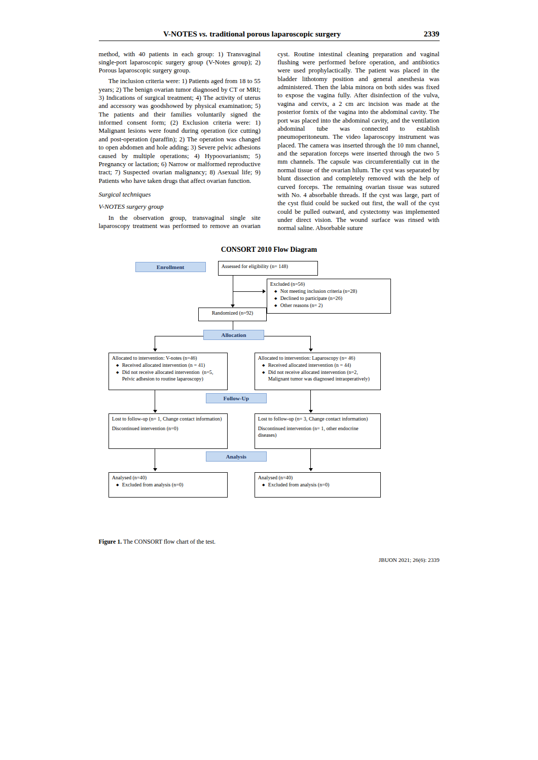V-NOTES vs. traditional porous laparoscopic surgery 2339
method, with 40 patients in each group: 1) Transvaginal single-port laparoscopic surgery group (V-Notes group); 2) Porous laparoscopic surgery group.
The inclusion criteria were: 1) Patients aged from 18 to 55 years; 2) The benign ovarian tumor diagnosed by CT or MRI; 3) Indications of surgical treatment; 4) The activity of uterus and accessory was goodshowed by physical examination; 5) The patients and their families voluntarily signed the informed consent form; (2) Exclusion criteria were: 1) Malignant lesions were found during operation (ice cutting) and post-operation (paraffin); 2) The operation was changed to open abdomen and hole adding; 3) Severe pelvic adhesions caused by multiple operations; 4) Hypoovarianism; 5) Pregnancy or lactation; 6) Narrow or malformed reproductive tract; 7) Suspected ovarian malignancy; 8) Asexual life; 9) Patients who have taken drugs that affect ovarian function.
Surgical techniques
V-NOTES surgery group
In the observation group, transvaginal single site laparoscopy treatment was performed to remove an ovarian cyst. Routine intestinal cleaning preparation and vaginal flushing were performed before operation, and antibiotics were used prophylactically. The patient was placed in the bladder lithotomy position and general anesthesia was administered. Then the labia minora on both sides was fixed to expose the vagina fully. After disinfection of the vulva, vagina and cervix, a 2 cm arc incision was made at the posterior fornix of the vagina into the abdominal cavity. The port was placed into the abdominal cavity, and the ventilation abdominal tube was connected to establish pneumoperitoneum. The video laparoscopy instrument was placed. The camera was inserted through the 10 mm channel, and the separation forceps were inserted through the two 5 mm channels. The capsule was circumferentially cut in the normal tissue of the ovarian hilum. The cyst was separated by blunt dissection and completely removed with the help of curved forceps. The remaining ovarian tissue was sutured with No. 4 absorbable threads. If the cyst was large, part of the cyst fluid could be sucked out first, the wall of the cyst could be pulled outward, and cystectomy was implemented under direct vision. The wound surface was rinsed with normal saline. Absorbable suture
CONSORT 2010 Flow Diagram
Enrollment
Assessed for eligibility (n= 148)
Excluded (n=56)
Not meeting inclusion criteria (n=28)
Declined to participate (n=26)
Other reasons (n= 2)
Randomized (n=92)
Allocation
Allocated to intervention: V-notes (n=46)
Received allocated intervention (n = 41)
Did not receive allocated intervention (n=5, Pelvic adhesion to routine laparoscopy)
Allocated to intervention: Laparoscopy (n= 46)
Received allocated intervention (n = 44)
Did not receive allocated intervention (n=2, Malignant tumor was diagnosed intraoperatively)
Follow-Up
Lost to follow-up (n= 1, Change contact information)
Discontinued intervention (n=0)
Lost to follow-up (n= 3, Change contact information)
Discontinued intervention (n= 1, other endocrine diseases)
Analysis
Analysed (n=40)
Excluded from analysis (n=0)
Analysed (n=40)
Excluded from analysis (n=0)
Figure 1. The CONSORT flow chart of the test.
JBUON 2021; 26(6): 2339